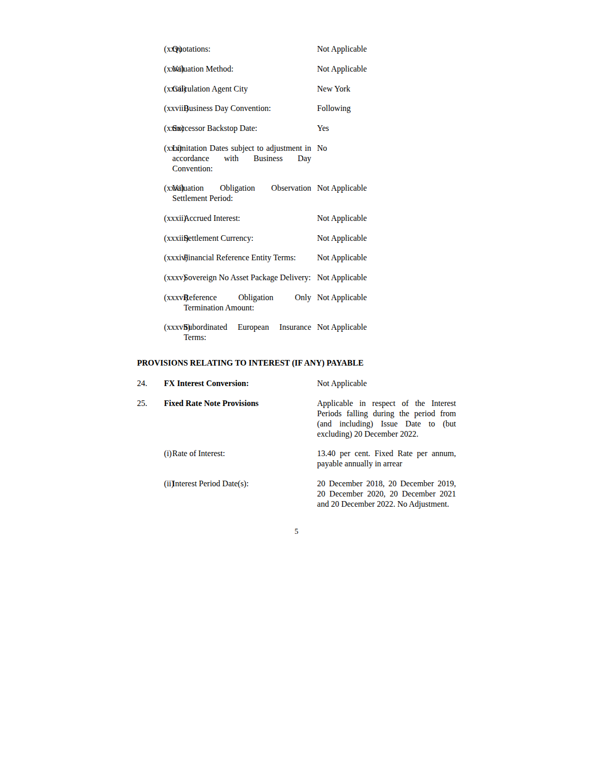(xxv) Quotations:
Not Applicable
(xxvi) Valuation Method:
Not Applicable
(xxvii) Calculation Agent City
New York
(xxviii) Business Day Convention:
Following
(xxix) Successor Backstop Date:
Yes
(xxx) Limitation Dates subject to adjustment in accordance with Business Day Convention:
No
(xxxi) Valuation Obligation Observation Settlement Period:
Not Applicable
(xxxii) Accrued Interest:
Not Applicable
(xxxiii) Settlement Currency:
Not Applicable
(xxxiv) Financial Reference Entity Terms:
Not Applicable
(xxxv) Sovereign No Asset Package Delivery:
Not Applicable
(xxxvi) Reference Obligation Only Termination Amount:
Not Applicable
(xxxvii) Subordinated European Insurance Terms:
Not Applicable
PROVISIONS RELATING TO INTEREST (IF ANY) PAYABLE
24.
FX Interest Conversion:
Not Applicable
25.
Fixed Rate Note Provisions
Applicable in respect of the Interest Periods falling during the period from (and including) Issue Date to (but excluding) 20 December 2022.
(i)
Rate of Interest:
13.40 per cent. Fixed Rate per annum, payable annually in arrear
(ii)
Interest Period Date(s):
20 December 2018, 20 December 2019, 20 December 2020, 20 December 2021 and 20 December 2022. No Adjustment.
5